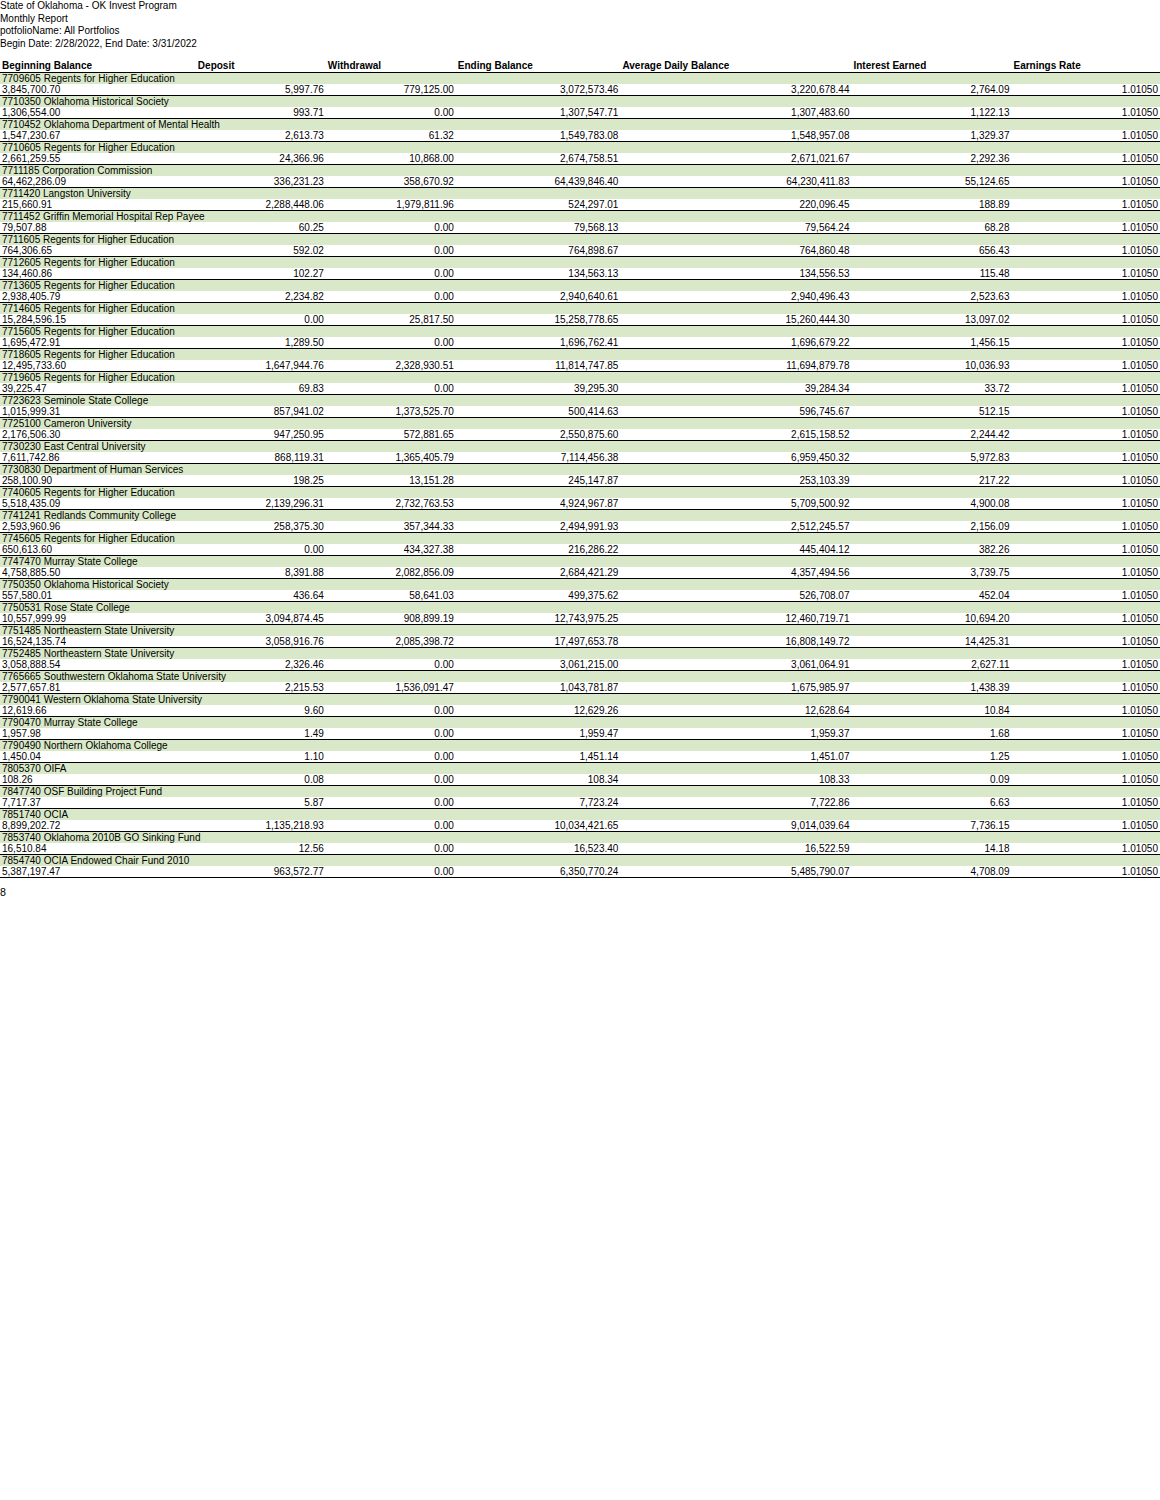State of Oklahoma - OK Invest Program
Monthly Report
potfolioName: All Portfolios
Begin Date: 2/28/2022, End Date: 3/31/2022
| Beginning Balance | Deposit | Withdrawal | Ending Balance | Average Daily Balance | Interest Earned | Earnings Rate |
| --- | --- | --- | --- | --- | --- | --- |
| 7709605 Regents for Higher Education |
| 3,845,700.70 | 5,997.76 | 779,125.00 | 3,072,573.46 | 3,220,678.44 | 2,764.09 | 1.01050 |
| 7710350 Oklahoma Historical Society |
| 1,306,554.00 | 993.71 | 0.00 | 1,307,547.71 | 1,307,483.60 | 1,122.13 | 1.01050 |
| 7710452 Oklahoma Department of Mental Health |
| 1,547,230.67 | 2,613.73 | 61.32 | 1,549,783.08 | 1,548,957.08 | 1,329.37 | 1.01050 |
| 7710605 Regents for Higher Education |
| 2,661,259.55 | 24,366.96 | 10,868.00 | 2,674,758.51 | 2,671,021.67 | 2,292.36 | 1.01050 |
| 7711185 Corporation Commission |
| 64,462,286.09 | 336,231.23 | 358,670.92 | 64,439,846.40 | 64,230,411.83 | 55,124.65 | 1.01050 |
| 7711420 Langston University |
| 215,660.91 | 2,288,448.06 | 1,979,811.96 | 524,297.01 | 220,096.45 | 188.89 | 1.01050 |
| 7711452 Griffin Memorial Hospital Rep Payee |
| 79,507.88 | 60.25 | 0.00 | 79,568.13 | 79,564.24 | 68.28 | 1.01050 |
| 7711605 Regents for Higher Education |
| 764,306.65 | 592.02 | 0.00 | 764,898.67 | 764,860.48 | 656.43 | 1.01050 |
| 7712605 Regents for Higher Education |
| 134,460.86 | 102.27 | 0.00 | 134,563.13 | 134,556.53 | 115.48 | 1.01050 |
| 7713605 Regents for Higher Education |
| 2,938,405.79 | 2,234.82 | 0.00 | 2,940,640.61 | 2,940,496.43 | 2,523.63 | 1.01050 |
| 7714605 Regents for Higher Education |
| 15,284,596.15 | 0.00 | 25,817.50 | 15,258,778.65 | 15,260,444.30 | 13,097.02 | 1.01050 |
| 7715605 Regents for Higher Education |
| 1,695,472.91 | 1,289.50 | 0.00 | 1,696,762.41 | 1,696,679.22 | 1,456.15 | 1.01050 |
| 7718605 Regents for Higher Education |
| 12,495,733.60 | 1,647,944.76 | 2,328,930.51 | 11,814,747.85 | 11,694,879.78 | 10,036.93 | 1.01050 |
| 7719605 Regents for Higher Education |
| 39,225.47 | 69.83 | 0.00 | 39,295.30 | 39,284.34 | 33.72 | 1.01050 |
| 7723623 Seminole State College |
| 1,015,999.31 | 857,941.02 | 1,373,525.70 | 500,414.63 | 596,745.67 | 512.15 | 1.01050 |
| 7725100 Cameron University |
| 2,176,506.30 | 947,250.95 | 572,881.65 | 2,550,875.60 | 2,615,158.52 | 2,244.42 | 1.01050 |
| 7730230 East Central University |
| 7,611,742.86 | 868,119.31 | 1,365,405.79 | 7,114,456.38 | 6,959,450.32 | 5,972.83 | 1.01050 |
| 7730830 Department of Human Services |
| 258,100.90 | 198.25 | 13,151.28 | 245,147.87 | 253,103.39 | 217.22 | 1.01050 |
| 7740605 Regents for Higher Education |
| 5,518,435.09 | 2,139,296.31 | 2,732,763.53 | 4,924,967.87 | 5,709,500.92 | 4,900.08 | 1.01050 |
| 7741241 Redlands Community College |
| 2,593,960.96 | 258,375.30 | 357,344.33 | 2,494,991.93 | 2,512,245.57 | 2,156.09 | 1.01050 |
| 7745605 Regents for Higher Education |
| 650,613.60 | 0.00 | 434,327.38 | 216,286.22 | 445,404.12 | 382.26 | 1.01050 |
| 7747470 Murray State College |
| 4,758,885.50 | 8,391.88 | 2,082,856.09 | 2,684,421.29 | 4,357,494.56 | 3,739.75 | 1.01050 |
| 7750350 Oklahoma Historical Society |
| 557,580.01 | 436.64 | 58,641.03 | 499,375.62 | 526,708.07 | 452.04 | 1.01050 |
| 7750531 Rose State College |
| 10,557,999.99 | 3,094,874.45 | 908,899.19 | 12,743,975.25 | 12,460,719.71 | 10,694.20 | 1.01050 |
| 7751485 Northeastern State University |
| 16,524,135.74 | 3,058,916.76 | 2,085,398.72 | 17,497,653.78 | 16,808,149.72 | 14,425.31 | 1.01050 |
| 7752485 Northeastern State University |
| 3,058,888.54 | 2,326.46 | 0.00 | 3,061,215.00 | 3,061,064.91 | 2,627.11 | 1.01050 |
| 7765665 Southwestern Oklahoma State University |
| 2,577,657.81 | 2,215.53 | 1,536,091.47 | 1,043,781.87 | 1,675,985.97 | 1,438.39 | 1.01050 |
| 7790041 Western Oklahoma State University |
| 12,619.66 | 9.60 | 0.00 | 12,629.26 | 12,628.64 | 10.84 | 1.01050 |
| 7790470 Murray State College |
| 1,957.98 | 1.49 | 0.00 | 1,959.47 | 1,959.37 | 1.68 | 1.01050 |
| 7790490 Northern Oklahoma College |
| 1,450.04 | 1.10 | 0.00 | 1,451.14 | 1,451.07 | 1.25 | 1.01050 |
| 7805370 OIFA |
| 108.26 | 0.08 | 0.00 | 108.34 | 108.33 | 0.09 | 1.01050 |
| 7847740 OSF Building Project Fund |
| 7,717.37 | 5.87 | 0.00 | 7,723.24 | 7,722.86 | 6.63 | 1.01050 |
| 7851740 OCIA |
| 8,899,202.72 | 1,135,218.93 | 0.00 | 10,034,421.65 | 9,014,039.64 | 7,736.15 | 1.01050 |
| 7853740 Oklahoma 2010B GO Sinking Fund |
| 16,510.84 | 12.56 | 0.00 | 16,523.40 | 16,522.59 | 14.18 | 1.01050 |
| 7854740 OCIA Endowed Chair Fund 2010 |
| 5,387,197.47 | 963,572.77 | 0.00 | 6,350,770.24 | 5,485,790.07 | 4,708.09 | 1.01050 |
8